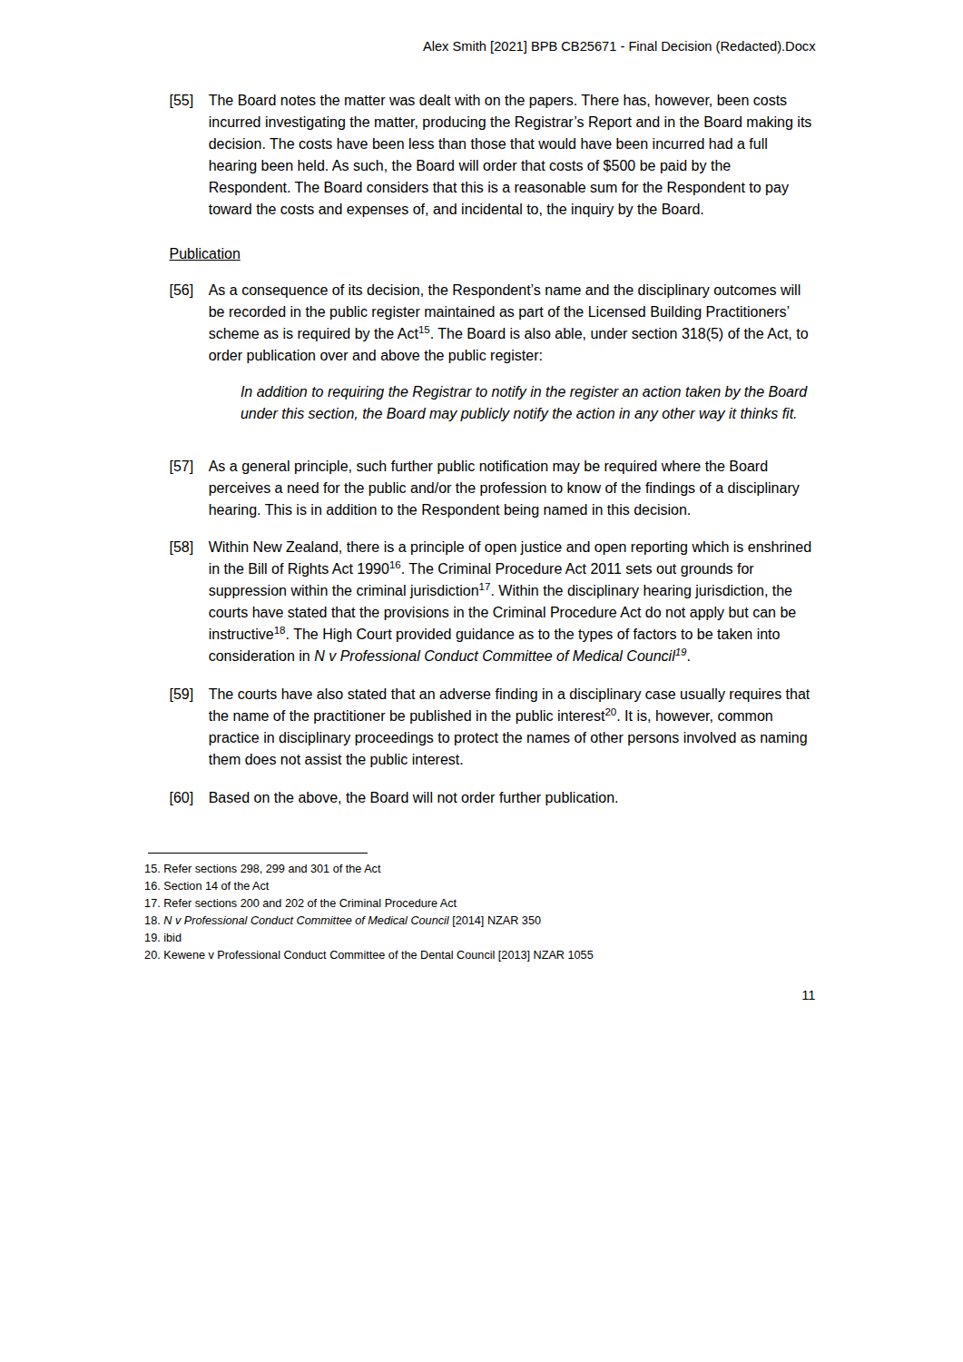Alex Smith [2021] BPB CB25671 - Final Decision (Redacted).Docx
[55]
The Board notes the matter was dealt with on the papers. There has, however, been costs incurred investigating the matter, producing the Registrar’s Report and in the Board making its decision. The costs have been less than those that would have been incurred had a full hearing been held. As such, the Board will order that costs of $500 be paid by the Respondent. The Board considers that this is a reasonable sum for the Respondent to pay toward the costs and expenses of, and incidental to, the inquiry by the Board.
Publication
[56]
As a consequence of its decision, the Respondent’s name and the disciplinary outcomes will be recorded in the public register maintained as part of the Licensed Building Practitioners’ scheme as is required by the Act15. The Board is also able, under section 318(5) of the Act, to order publication over and above the public register:
In addition to requiring the Registrar to notify in the register an action taken by the Board under this section, the Board may publicly notify the action in any other way it thinks fit.
[57]
As a general principle, such further public notification may be required where the Board perceives a need for the public and/or the profession to know of the findings of a disciplinary hearing. This is in addition to the Respondent being named in this decision.
[58]
Within New Zealand, there is a principle of open justice and open reporting which is enshrined in the Bill of Rights Act 199016. The Criminal Procedure Act 2011 sets out grounds for suppression within the criminal jurisdiction17. Within the disciplinary hearing jurisdiction, the courts have stated that the provisions in the Criminal Procedure Act do not apply but can be instructive18. The High Court provided guidance as to the types of factors to be taken into consideration in N v Professional Conduct Committee of Medical Council19.
[59]
The courts have also stated that an adverse finding in a disciplinary case usually requires that the name of the practitioner be published in the public interest20. It is, however, common practice in disciplinary proceedings to protect the names of other persons involved as naming them does not assist the public interest.
[60]
Based on the above, the Board will not order further publication.
Refer sections 298, 299 and 301 of the Act
Section 14 of the Act
Refer sections 200 and 202 of the Criminal Procedure Act
N v Professional Conduct Committee of Medical Council [2014] NZAR 350
ibid
Kewene v Professional Conduct Committee of the Dental Council [2013] NZAR 1055
11